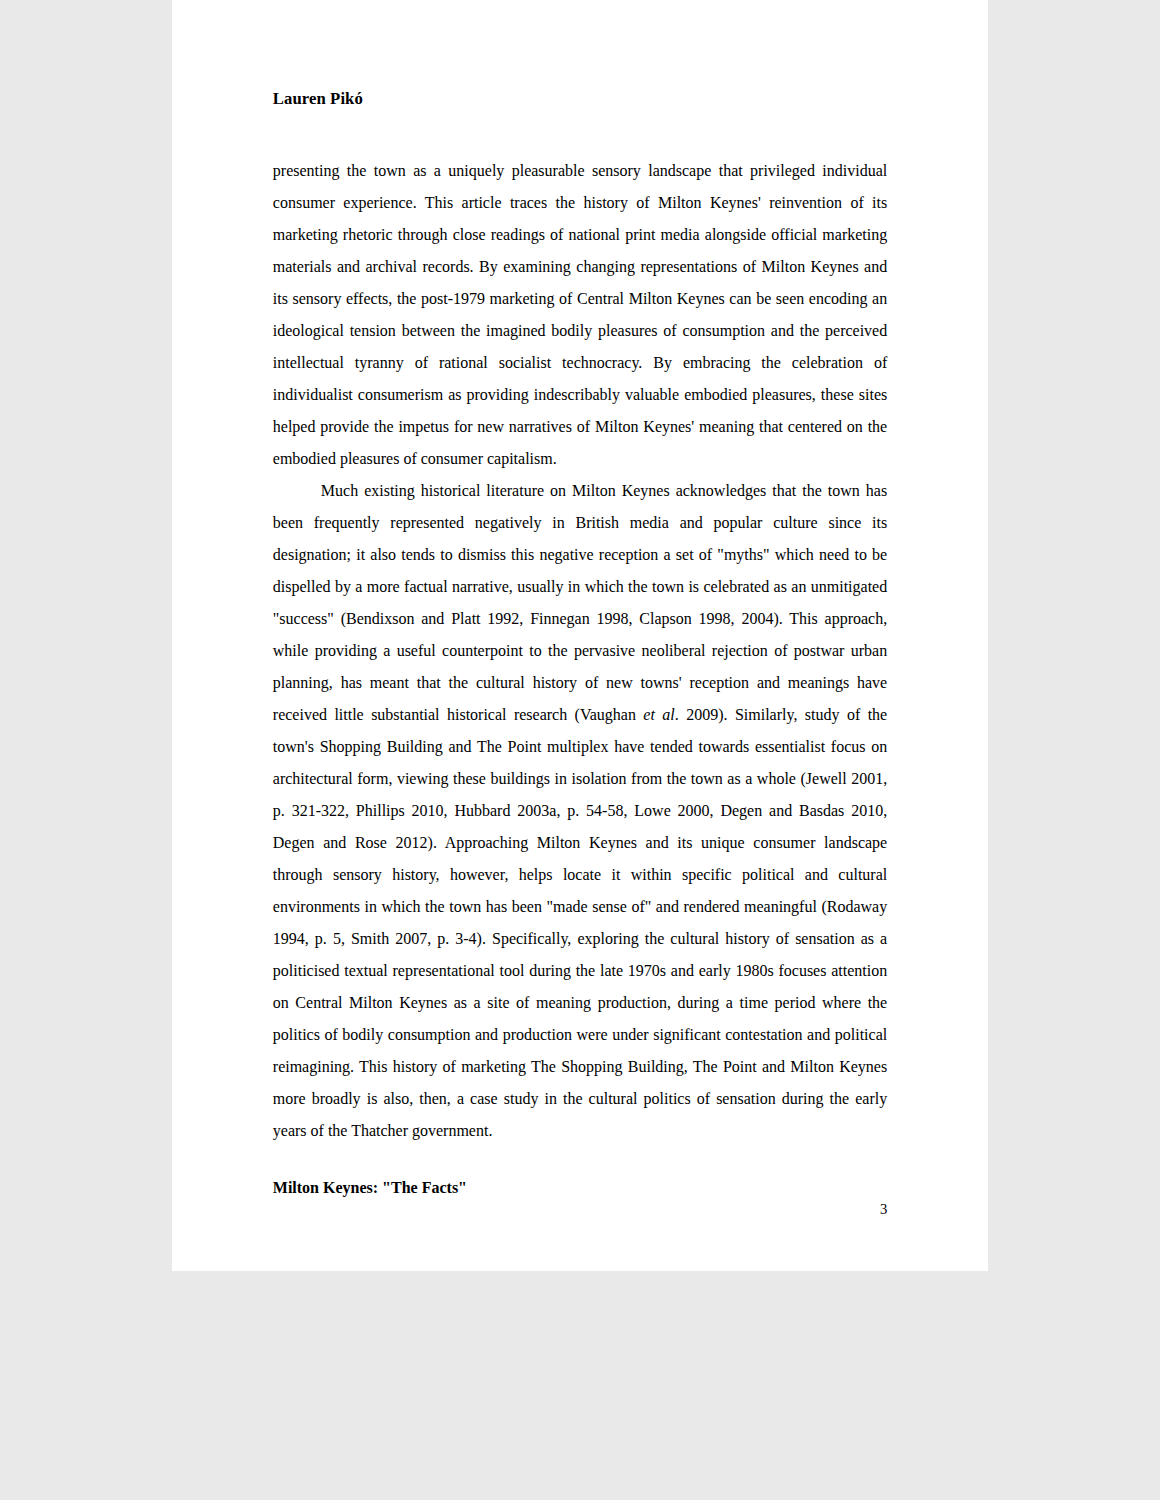Lauren Pikó
presenting the town as a uniquely pleasurable sensory landscape that privileged individual consumer experience. This article traces the history of Milton Keynes' reinvention of its marketing rhetoric through close readings of national print media alongside official marketing materials and archival records. By examining changing representations of Milton Keynes and its sensory effects, the post-1979 marketing of Central Milton Keynes can be seen encoding an ideological tension between the imagined bodily pleasures of consumption and the perceived intellectual tyranny of rational socialist technocracy. By embracing the celebration of individualist consumerism as providing indescribably valuable embodied pleasures, these sites helped provide the impetus for new narratives of Milton Keynes' meaning that centered on the embodied pleasures of consumer capitalism.
Much existing historical literature on Milton Keynes acknowledges that the town has been frequently represented negatively in British media and popular culture since its designation; it also tends to dismiss this negative reception a set of "myths" which need to be dispelled by a more factual narrative, usually in which the town is celebrated as an unmitigated "success" (Bendixson and Platt 1992, Finnegan 1998, Clapson 1998, 2004). This approach, while providing a useful counterpoint to the pervasive neoliberal rejection of postwar urban planning, has meant that the cultural history of new towns' reception and meanings have received little substantial historical research (Vaughan et al. 2009). Similarly, study of the town's Shopping Building and The Point multiplex have tended towards essentialist focus on architectural form, viewing these buildings in isolation from the town as a whole (Jewell 2001, p. 321-322, Phillips 2010, Hubbard 2003a, p. 54-58, Lowe 2000, Degen and Basdas 2010, Degen and Rose 2012). Approaching Milton Keynes and its unique consumer landscape through sensory history, however, helps locate it within specific political and cultural environments in which the town has been "made sense of" and rendered meaningful (Rodaway 1994, p. 5, Smith 2007, p. 3-4). Specifically, exploring the cultural history of sensation as a politicised textual representational tool during the late 1970s and early 1980s focuses attention on Central Milton Keynes as a site of meaning production, during a time period where the politics of bodily consumption and production were under significant contestation and political reimagining. This history of marketing The Shopping Building, The Point and Milton Keynes more broadly is also, then, a case study in the cultural politics of sensation during the early years of the Thatcher government.
Milton Keynes: "The Facts"
3